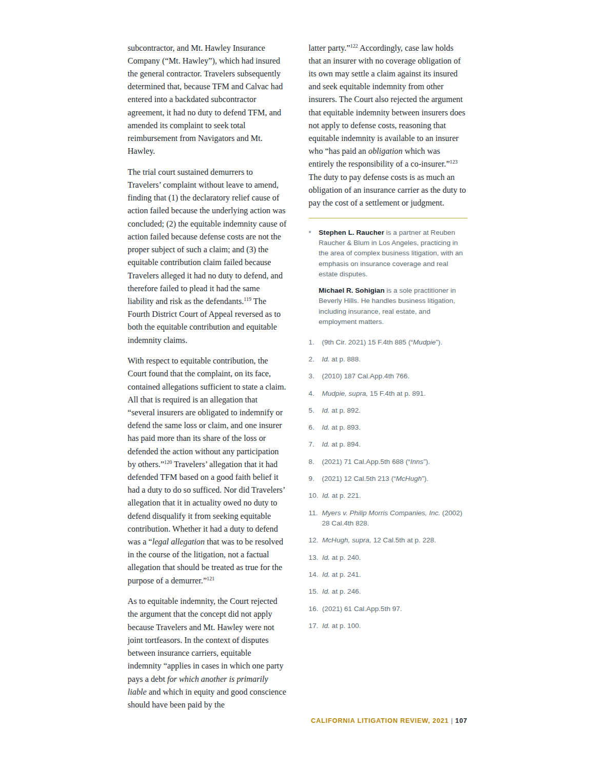subcontractor, and Mt. Hawley Insurance Company (“Mt. Hawley”), which had insured the general contractor. Travelers subsequently determined that, because TFM and Calvac had entered into a backdated subcontractor agreement, it had no duty to defend TFM, and amended its complaint to seek total reimbursement from Navigators and Mt. Hawley.
The trial court sustained demurrers to Travelers’ complaint without leave to amend, finding that (1) the declaratory relief cause of action failed because the underlying action was concluded; (2) the equitable indemnity cause of action failed because defense costs are not the proper subject of such a claim; and (3) the equitable contribution claim failed because Travelers alleged it had no duty to defend, and therefore failed to plead it had the same liability and risk as the defendants.119 The Fourth District Court of Appeal reversed as to both the equitable contribution and equitable indemnity claims.
With respect to equitable contribution, the Court found that the complaint, on its face, contained allegations sufficient to state a claim. All that is required is an allegation that “several insurers are obligated to indemnify or defend the same loss or claim, and one insurer has paid more than its share of the loss or defended the action without any participation by others.”120 Travelers’ allegation that it had defended TFM based on a good faith belief it had a duty to do so sufficed. Nor did Travelers’ allegation that it in actuality owed no duty to defend disqualify it from seeking equitable contribution. Whether it had a duty to defend was a “legal allegation that was to be resolved in the course of the litigation, not a factual allegation that should be treated as true for the purpose of a demurrer.”121
As to equitable indemnity, the Court rejected the argument that the concept did not apply because Travelers and Mt. Hawley were not joint tortfeasors. In the context of disputes between insurance carriers, equitable indemnity “applies in cases in which one party pays a debt for which another is primarily liable and which in equity and good conscience should have been paid by the
latter party.”122 Accordingly, case law holds that an insurer with no coverage obligation of its own may settle a claim against its insured and seek equitable indemnity from other insurers. The Court also rejected the argument that equitable indemnity between insurers does not apply to defense costs, reasoning that equitable indemnity is available to an insurer who “has paid an obligation which was entirely the responsibility of a co-insurer.”123 The duty to pay defense costs is as much an obligation of an insurance carrier as the duty to pay the cost of a settlement or judgment.
*
Stephen L. Raucher is a partner at Reuben Raucher & Blum in Los Angeles, practicing in the area of complex business litigation, with an emphasis on insurance coverage and real estate disputes.
Michael R. Sohigian is a sole practitioner in Beverly Hills. He handles business litigation, including insurance, real estate, and employment matters.
1.(9th Cir. 2021) 15 F.4th 885 (“Mudpie”).
2. Id. at p. 888.
3.(2010) 187 Cal.App.4th 766.
4. Mudpie, supra, 15 F.4th at p. 891.
5. Id. at p. 892.
6. Id. at p. 893.
7. Id. at p. 894.
8.(2021) 71 Cal.App.5th 688 (“Inns”).
9.(2021) 12 Cal.5th 213 (“McHugh”).
10. Id. at p. 221.
11. Myers v. Philip Morris Companies, Inc. (2002) 28 Cal.4th 828.
12. McHugh, supra, 12 Cal.5th at p. 228.
13. Id. at p. 240.
14. Id. at p. 241.
15. Id. at p. 246.
16.(2021) 61 Cal.App.5th 97.
17. Id. at p. 100.
California Litigation Review, 2021 | 107